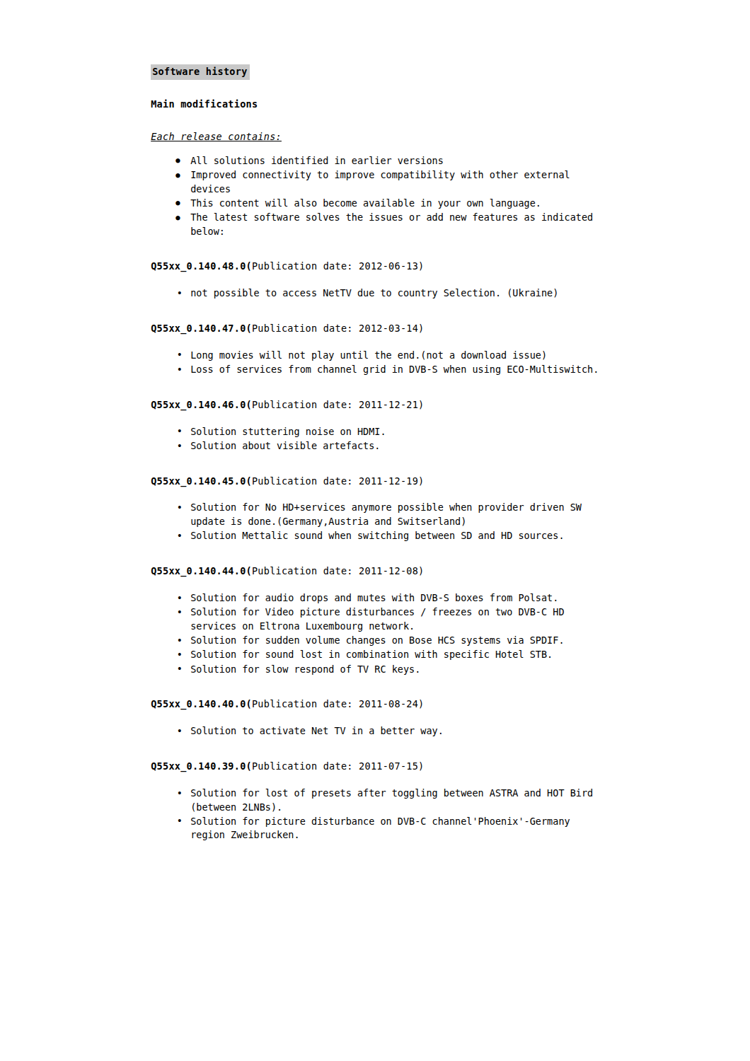Software history
Main modifications
Each release contains:
All solutions identified in earlier versions
Improved connectivity to improve compatibility with other external devices
This content will also become available in your own language.
The latest software solves the issues or add new features as indicated below:
Q55xx_0.140.48.0(Publication date: 2012-06-13)
not possible to access NetTV due to country Selection. (Ukraine)
Q55xx_0.140.47.0(Publication date: 2012-03-14)
Long movies will not play until the end.(not a download issue)
Loss of services from channel grid in DVB-S when using ECO-Multiswitch.
Q55xx_0.140.46.0(Publication date: 2011-12-21)
Solution stuttering noise on HDMI.
Solution about visible artefacts.
Q55xx_0.140.45.0(Publication date: 2011-12-19)
Solution for No HD+services anymore possible when provider driven SW update is done.(Germany,Austria and Switserland)
Solution Mettalic sound when switching between SD and HD sources.
Q55xx_0.140.44.0(Publication date: 2011-12-08)
Solution for audio drops and mutes with DVB-S boxes from Polsat.
Solution for Video picture disturbances / freezes on two DVB-C HD services on Eltrona Luxembourg network.
Solution for sudden volume changes on Bose HCS systems via SPDIF.
Solution for sound lost in combination with specific Hotel STB.
Solution for slow respond of TV RC keys.
Q55xx_0.140.40.0(Publication date: 2011-08-24)
Solution to activate Net TV in a better way.
Q55xx_0.140.39.0(Publication date: 2011-07-15)
Solution for lost of presets after toggling between ASTRA and HOT Bird (between 2LNBs).
Solution for picture disturbance on DVB-C channel'Phoenix'-Germany region Zweibrucken.